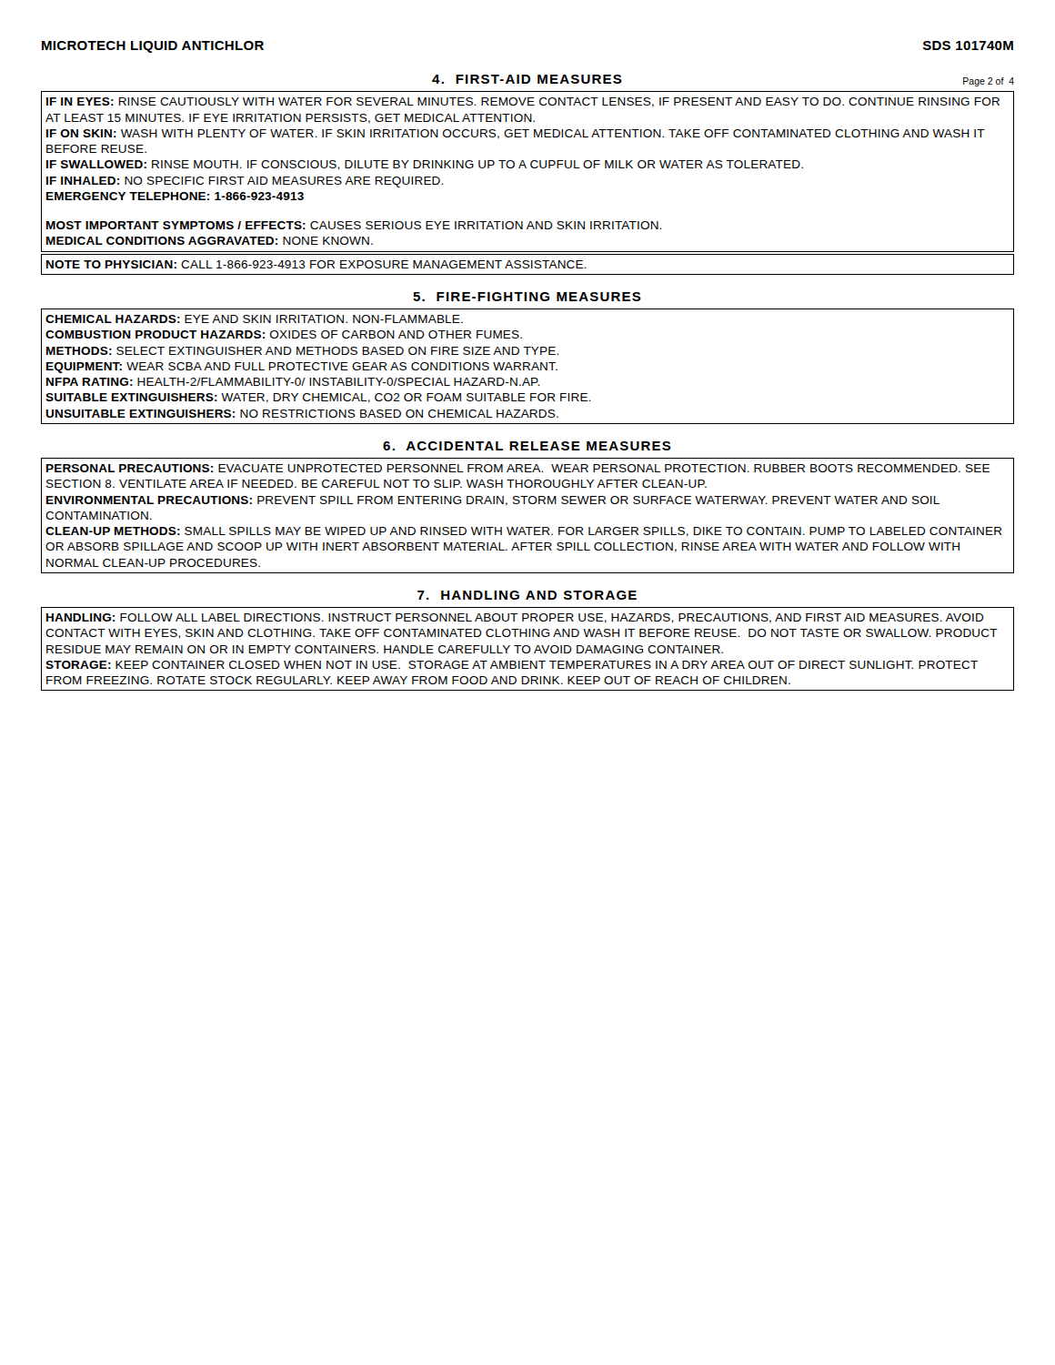MICROTECH LIQUID ANTICHLOR SDS 101740M
4. FIRST-AID MEASURES Page 2 of 4
IF IN EYES: RINSE CAUTIOUSLY WITH WATER FOR SEVERAL MINUTES. REMOVE CONTACT LENSES, IF PRESENT AND EASY TO DO. CONTINUE RINSING FOR AT LEAST 15 MINUTES. IF EYE IRRITATION PERSISTS, GET MEDICAL ATTENTION.
IF ON SKIN: WASH WITH PLENTY OF WATER. IF SKIN IRRITATION OCCURS, GET MEDICAL ATTENTION. TAKE OFF CONTAMINATED CLOTHING AND WASH IT BEFORE REUSE.
IF SWALLOWED: RINSE MOUTH. IF CONSCIOUS, DILUTE BY DRINKING UP TO A CUPFUL OF MILK OR WATER AS TOLERATED.
IF INHALED: NO SPECIFIC FIRST AID MEASURES ARE REQUIRED.
EMERGENCY TELEPHONE: 1-866-923-4913
MOST IMPORTANT SYMPTOMS / EFFECTS: CAUSES SERIOUS EYE IRRITATION AND SKIN IRRITATION.
MEDICAL CONDITIONS AGGRAVATED: NONE KNOWN.
NOTE TO PHYSICIAN: CALL 1-866-923-4913 FOR EXPOSURE MANAGEMENT ASSISTANCE.
5. FIRE-FIGHTING MEASURES
CHEMICAL HAZARDS: EYE AND SKIN IRRITATION. NON-FLAMMABLE.
COMBUSTION PRODUCT HAZARDS: OXIDES OF CARBON AND OTHER FUMES.
METHODS: SELECT EXTINGUISHER AND METHODS BASED ON FIRE SIZE AND TYPE.
EQUIPMENT: WEAR SCBA AND FULL PROTECTIVE GEAR AS CONDITIONS WARRANT.
NFPA RATING: HEALTH-2/FLAMMABILITY-0/ INSTABILITY-0/SPECIAL HAZARD-N.AP.
SUITABLE EXTINGUISHERS: WATER, DRY CHEMICAL, CO2 OR FOAM SUITABLE FOR FIRE.
UNSUITABLE EXTINGUISHERS: NO RESTRICTIONS BASED ON CHEMICAL HAZARDS.
6. ACCIDENTAL RELEASE MEASURES
PERSONAL PRECAUTIONS: EVACUATE UNPROTECTED PERSONNEL FROM AREA. WEAR PERSONAL PROTECTION. RUBBER BOOTS RECOMMENDED. SEE SECTION 8. VENTILATE AREA IF NEEDED. BE CAREFUL NOT TO SLIP. WASH THOROUGHLY AFTER CLEAN-UP.
ENVIRONMENTAL PRECAUTIONS: PREVENT SPILL FROM ENTERING DRAIN, STORM SEWER OR SURFACE WATERWAY. PREVENT WATER AND SOIL CONTAMINATION.
CLEAN-UP METHODS: SMALL SPILLS MAY BE WIPED UP AND RINSED WITH WATER. FOR LARGER SPILLS, DIKE TO CONTAIN. PUMP TO LABELED CONTAINER OR ABSORB SPILLAGE AND SCOOP UP WITH INERT ABSORBENT MATERIAL. AFTER SPILL COLLECTION, RINSE AREA WITH WATER AND FOLLOW WITH NORMAL CLEAN-UP PROCEDURES.
7. HANDLING AND STORAGE
HANDLING: FOLLOW ALL LABEL DIRECTIONS. INSTRUCT PERSONNEL ABOUT PROPER USE, HAZARDS, PRECAUTIONS, AND FIRST AID MEASURES. AVOID CONTACT WITH EYES, SKIN AND CLOTHING. TAKE OFF CONTAMINATED CLOTHING AND WASH IT BEFORE REUSE. DO NOT TASTE OR SWALLOW. PRODUCT RESIDUE MAY REMAIN ON OR IN EMPTY CONTAINERS. HANDLE CAREFULLY TO AVOID DAMAGING CONTAINER.
STORAGE: KEEP CONTAINER CLOSED WHEN NOT IN USE. STORAGE AT AMBIENT TEMPERATURES IN A DRY AREA OUT OF DIRECT SUNLIGHT. PROTECT FROM FREEZING. ROTATE STOCK REGULARLY. KEEP AWAY FROM FOOD AND DRINK. KEEP OUT OF REACH OF CHILDREN.